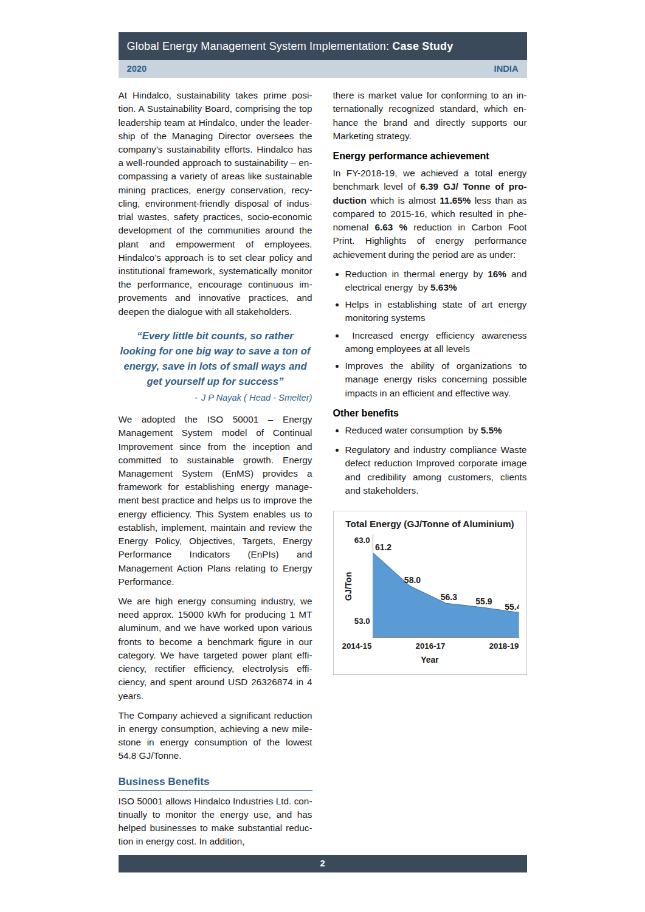Global Energy Management System Implementation: Case Study
2020 INDIA
At Hindalco, sustainability takes prime position. A Sustainability Board, comprising the top leadership team at Hindalco, under the leadership of the Managing Director oversees the company’s sustainability efforts. Hindalco has a well-rounded approach to sustainability – encompassing a variety of areas like sustainable mining practices, energy conservation, recycling, environment-friendly disposal of industrial wastes, safety practices, socio-economic development of the communities around the plant and empowerment of employees. Hindalco’s approach is to set clear policy and institutional framework, systematically monitor the performance, encourage continuous improvements and innovative practices, and deepen the dialogue with all stakeholders.
“Every little bit counts, so rather looking for one big way to save a ton of energy, save in lots of small ways and get yourself up for success”
-J P Nayak ( Head - Smelter)
We adopted the ISO 50001 – Energy Management System model of Continual Improvement since from the inception and committed to sustainable growth. Energy Management System (EnMS) provides a framework for establishing energy management best practice and helps us to improve the energy efficiency. This System enables us to establish, implement, maintain and review the Energy Policy, Objectives, Targets, Energy Performance Indicators (EnPIs) and Management Action Plans relating to Energy Performance.
We are high energy consuming industry, we need approx. 15000 kWh for producing 1 MT aluminum, and we have worked upon various fronts to become a benchmark figure in our category. We have targeted power plant efficiency, rectifier efficiency, electrolysis efficiency, and spent around USD 26326874 in 4 years.
The Company achieved a significant reduction in energy consumption, achieving a new milestone in energy consumption of the lowest 54.8 GJ/Tonne.
Business Benefits
ISO 50001 allows Hindalco Industries Ltd. continually to monitor the energy use, and has helped businesses to make substantial reduction in energy cost. In addition,
there is market value for conforming to an internationally recognized standard, which enhance the brand and directly supports our Marketing strategy.
Energy performance achievement
In FY-2018-19, we achieved a total energy benchmark level of 6.39 GJ/ Tonne of production which is almost 11.65% less than as compared to 2015-16, which resulted in phenomenal 6.63 % reduction in Carbon Foot Print. Highlights of energy performance achievement during the period are as under:
Reduction in thermal energy by 16% and electrical energy by 5.63%
Helps in establishing state of art energy monitoring systems
Increased energy efficiency awareness among employees at all levels
Improves the ability of organizations to manage energy risks concerning possible impacts in an efficient and effective way.
Other benefits
Reduced water consumption by 5.5%
Regulatory and industry compliance Waste defect reduction Improved corporate image and credibility among customers, clients and stakeholders.
Total Energy (GJ/Tonne of Aluminium)
GJ/Ton
63.0 53.0
61.2 58.0 56.3 55.9 55.4
2014-15 2016-17 2018-19
Year
2